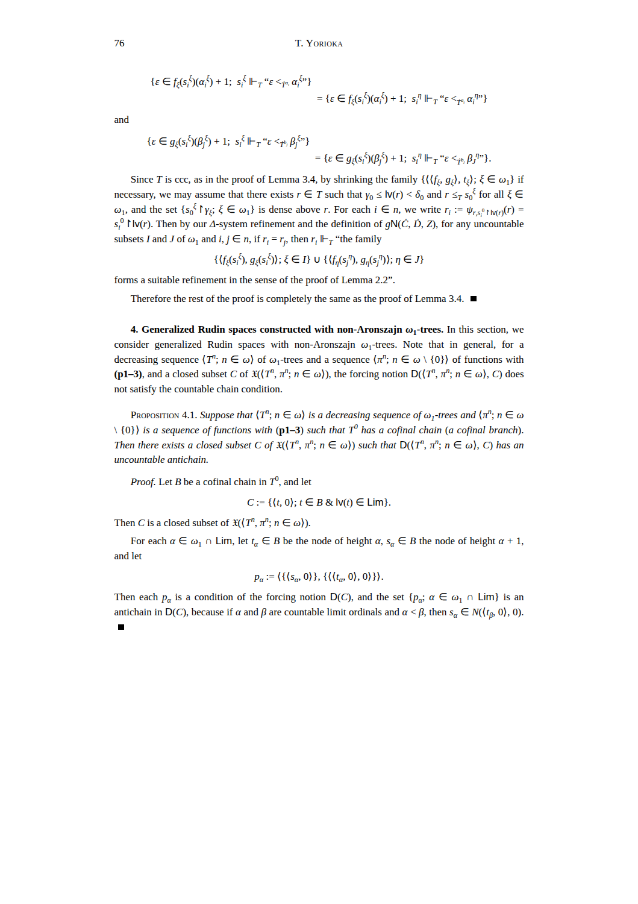76
T. Yorioka
| { ε ∈ f ξ ( s i ξ )( α i ξ ) + 1; s i ξ ⊩ T “ ε < Ṫ a i α i ξ ”} | |
| | = { ε ∈ f ξ ( s i ξ )( α i ξ ) + 1; s i η ⊩ T “ ε < Ṫ a i α i η ”} |
and
| { ε ∈ g ξ ( s i ξ )( β j ξ ) + 1; s i ξ ⊩ T “ ε < Ṫ b j β j ξ ”} | |
| | = { ε ∈ g ξ ( s i ξ )( β j ξ ) + 1; s i η ⊩ T “ ε < Ṫ b j β J η ”}. |
Since T is ccc, as in the proof of Lemma 3.4, by shrinking the family {⟨⟨fξ, gξ⟩, tξ⟩; ξ ∈ ω1} if necessary, we may assume that there exists r ∈ T such that γ0 ≤ lv(r) < δ0 and r ≤T s0ξ for all ξ ∈ ω1, and the set {s0ξ↾γξ; ξ ∈ ω1} is dense above r. For each i ∈ n, we write ri := ψr,si0↾lv(r)(r) = si0↾lv(r). Then by our Δ-system refinement and the definition of gN(Ċ, Ḋ, Z), for any uncountable subsets I and J of ω1 and i, j ∈ n, if ri = rj, then ri ⊩T “the family
{⟨fξ(siξ), gξ(siξ)⟩; ξ ∈ I} ∪ {⟨fη(sjη), gη(sjη)⟩; η ∈ J}
forms a suitable refinement in the sense of the proof of Lemma 2.2”.
Therefore the rest of the proof is completely the same as the proof of Lemma 3.4.
4. Generalized Rudin spaces constructed with non-Aronszajn ω1-trees. In this section, we consider generalized Rudin spaces with non-Aronszajn ω1-trees. Note that in general, for a decreasing sequence ⟨Tn; n ∈ ω⟩ of ω1-trees and a sequence ⟨πn; n ∈ ω \ {0}⟩ of functions with (p1–3), and a closed subset C of 𝔛(⟨Tn, πn; n ∈ ω⟩), the forcing notion D(⟨Tn, πn; n ∈ ω⟩, C) does not satisfy the countable chain condition.
Proposition 4.1. Suppose that ⟨Tn; n ∈ ω⟩ is a decreasing sequence of ω1-trees and ⟨πn; n ∈ ω \ {0}⟩ is a sequence of functions with (p1–3) such that T0 has a cofinal chain (a cofinal branch). Then there exists a closed subset C of 𝔛(⟨Tn, πn; n ∈ ω⟩) such that D(⟨Tn, πn; n ∈ ω⟩, C) has an uncountable antichain.
Proof. Let B be a cofinal chain in T0, and let
C := {⟨t, 0⟩; t ∈ B & lv(t) ∈ Lim}.
Then C is a closed subset of 𝔛(⟨Tn, πn; n ∈ ω⟩).
For each α ∈ ω1 ∩ Lim, let tα ∈ B be the node of height α, sα ∈ B the node of height α + 1, and let
pα := ⟨{⟨sα, 0⟩}, {⟨⟨tα, 0⟩, 0⟩}⟩.
Then each pα is a condition of the forcing notion D(C), and the set {pα; α ∈ ω1 ∩ Lim} is an antichain in D(C), because if α and β are countable limit ordinals and α < β, then sα ∈ N(⟨tβ, 0⟩, 0).